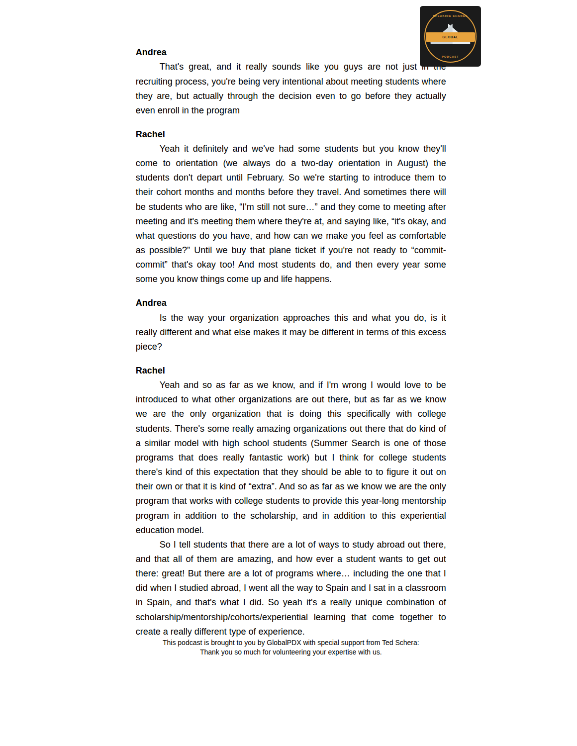SPEAKING CHANGE
GLOBAL
PODCAST
Andrea
That's great, and it really sounds like you guys are not just in the recruiting process, you're being very intentional about meeting students where they are, but actually through the decision even to go before they actually even enroll in the program
Rachel
Yeah it definitely and we've had some students but you know they'll come to orientation (we always do a two-day orientation in August) the students don't depart until February. So we're starting to introduce them to their cohort months and months before they travel. And sometimes there will be students who are like, “I'm still not sure…” and they come to meeting after meeting and it's meeting them where they're at, and saying like, “it's okay, and what questions do you have, and how can we make you feel as comfortable as possible?” Until we buy that plane ticket if you're not ready to “commit-commit” that's okay too! And most students do, and then every year some some you know things come up and life happens.
Andrea
Is the way your organization approaches this and what you do, is it really different and what else makes it may be different in terms of this excess piece?
Rachel
Yeah and so as far as we know, and if I'm wrong I would love to be introduced to what other organizations are out there, but as far as we know we are the only organization that is doing this specifically with college students. There's some really amazing organizations out there that do kind of a similar model with high school students (Summer Search is one of those programs that does really fantastic work) but I think for college students there's kind of this expectation that they should be able to to figure it out on their own or that it is kind of “extra”. And so as far as we know we are the only program that works with college students to provide this year-long mentorship program in addition to the scholarship, and in addition to this experiential education model.
So I tell students that there are a lot of ways to study abroad out there, and that all of them are amazing, and how ever a student wants to get out there: great! But there are a lot of programs where… including the one that I did when I studied abroad, I went all the way to Spain and I sat in a classroom in Spain, and that's what I did. So yeah it's a really unique combination of scholarship/mentorship/cohorts/experiential learning that come together to create a really different type of experience.
This podcast is brought to you by GlobalPDX with special support from Ted Schera:
Thank you so much for volunteering your expertise with us.